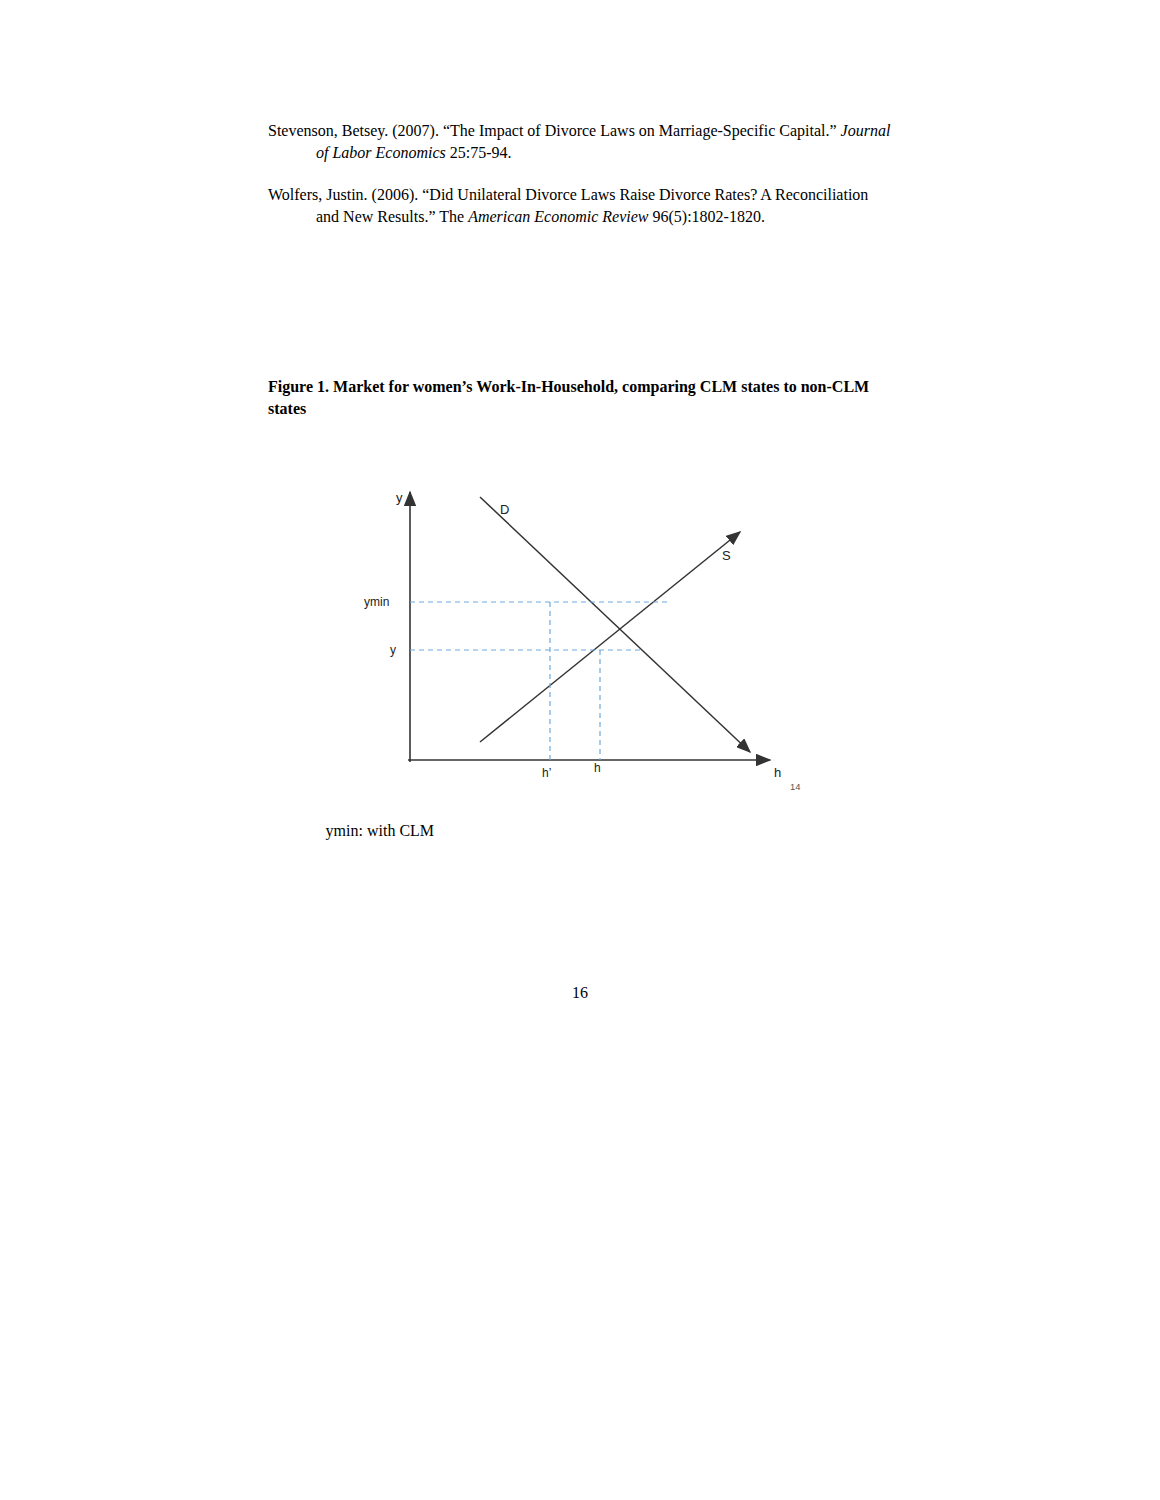Stevenson, Betsey. (2007). “The Impact of Divorce Laws on Marriage-Specific Capital.” Journal of Labor Economics 25:75-94.
Wolfers, Justin. (2006). “Did Unilateral Divorce Laws Raise Divorce Rates? A Reconciliation and New Results.” The American Economic Review 96(5):1802-1820.
Figure 1. Market for women’s Work-In-Household, comparing CLM states to non-CLM states
y h D S ymin y h’ h 14
ymin: with CLM
16